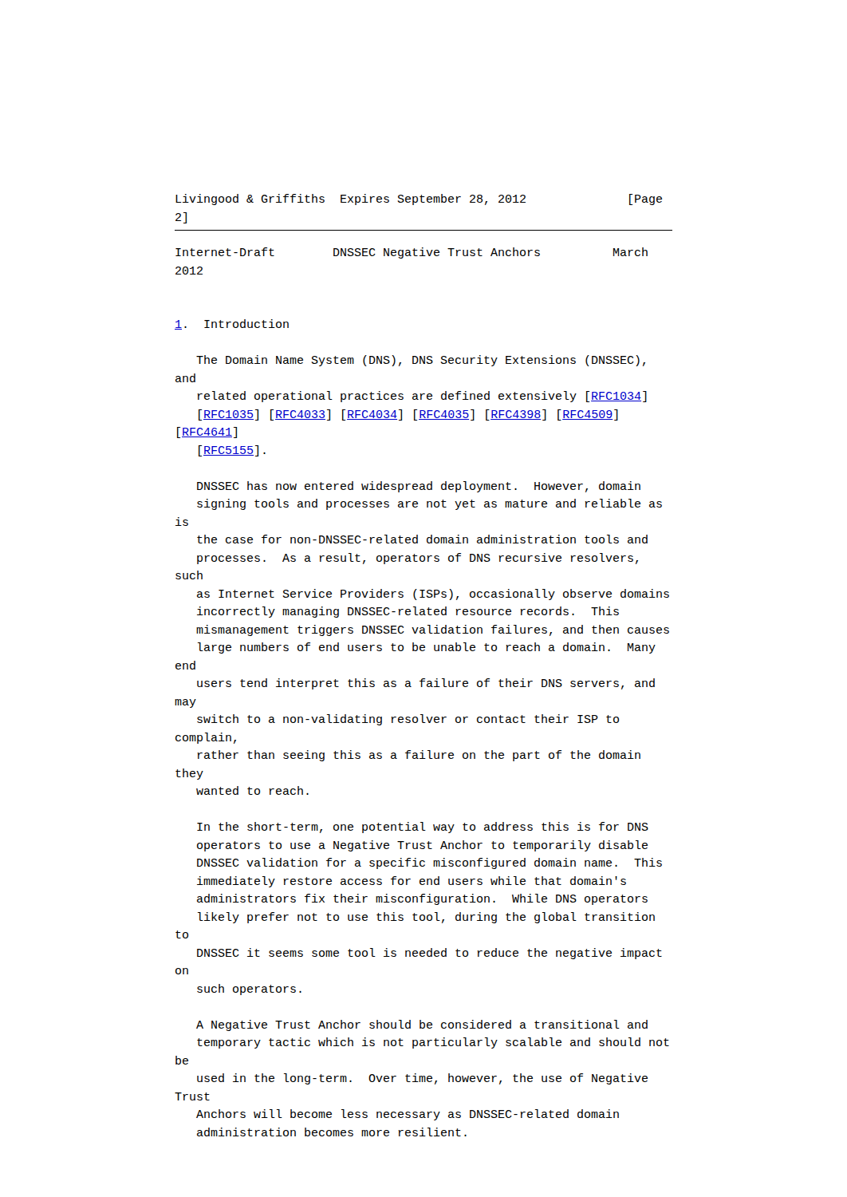Livingood & Griffiths  Expires September 28, 2012              [Page 2]
Internet-Draft        DNSSEC Negative Trust Anchors          March 2012


1.  Introduction

   The Domain Name System (DNS), DNS Security Extensions (DNSSEC), and
   related operational practices are defined extensively [RFC1034]
   [RFC1035] [RFC4033] [RFC4034] [RFC4035] [RFC4398] [RFC4509] [RFC4641]
   [RFC5155].

   DNSSEC has now entered widespread deployment.  However, domain
   signing tools and processes are not yet as mature and reliable as is
   the case for non-DNSSEC-related domain administration tools and
   processes.  As a result, operators of DNS recursive resolvers, such
   as Internet Service Providers (ISPs), occasionally observe domains
   incorrectly managing DNSSEC-related resource records.  This
   mismanagement triggers DNSSEC validation failures, and then causes
   large numbers of end users to be unable to reach a domain.  Many end
   users tend interpret this as a failure of their DNS servers, and may
   switch to a non-validating resolver or contact their ISP to complain,
   rather than seeing this as a failure on the part of the domain they
   wanted to reach.

   In the short-term, one potential way to address this is for DNS
   operators to use a Negative Trust Anchor to temporarily disable
   DNSSEC validation for a specific misconfigured domain name.  This
   immediately restore access for end users while that domain's
   administrators fix their misconfiguration.  While DNS operators
   likely prefer not to use this tool, during the global transition to
   DNSSEC it seems some tool is needed to reduce the negative impact on
   such operators.

   A Negative Trust Anchor should be considered a transitional and
   temporary tactic which is not particularly scalable and should not be
   used in the long-term.  Over time, however, the use of Negative Trust
   Anchors will become less necessary as DNSSEC-related domain
   administration becomes more resilient.